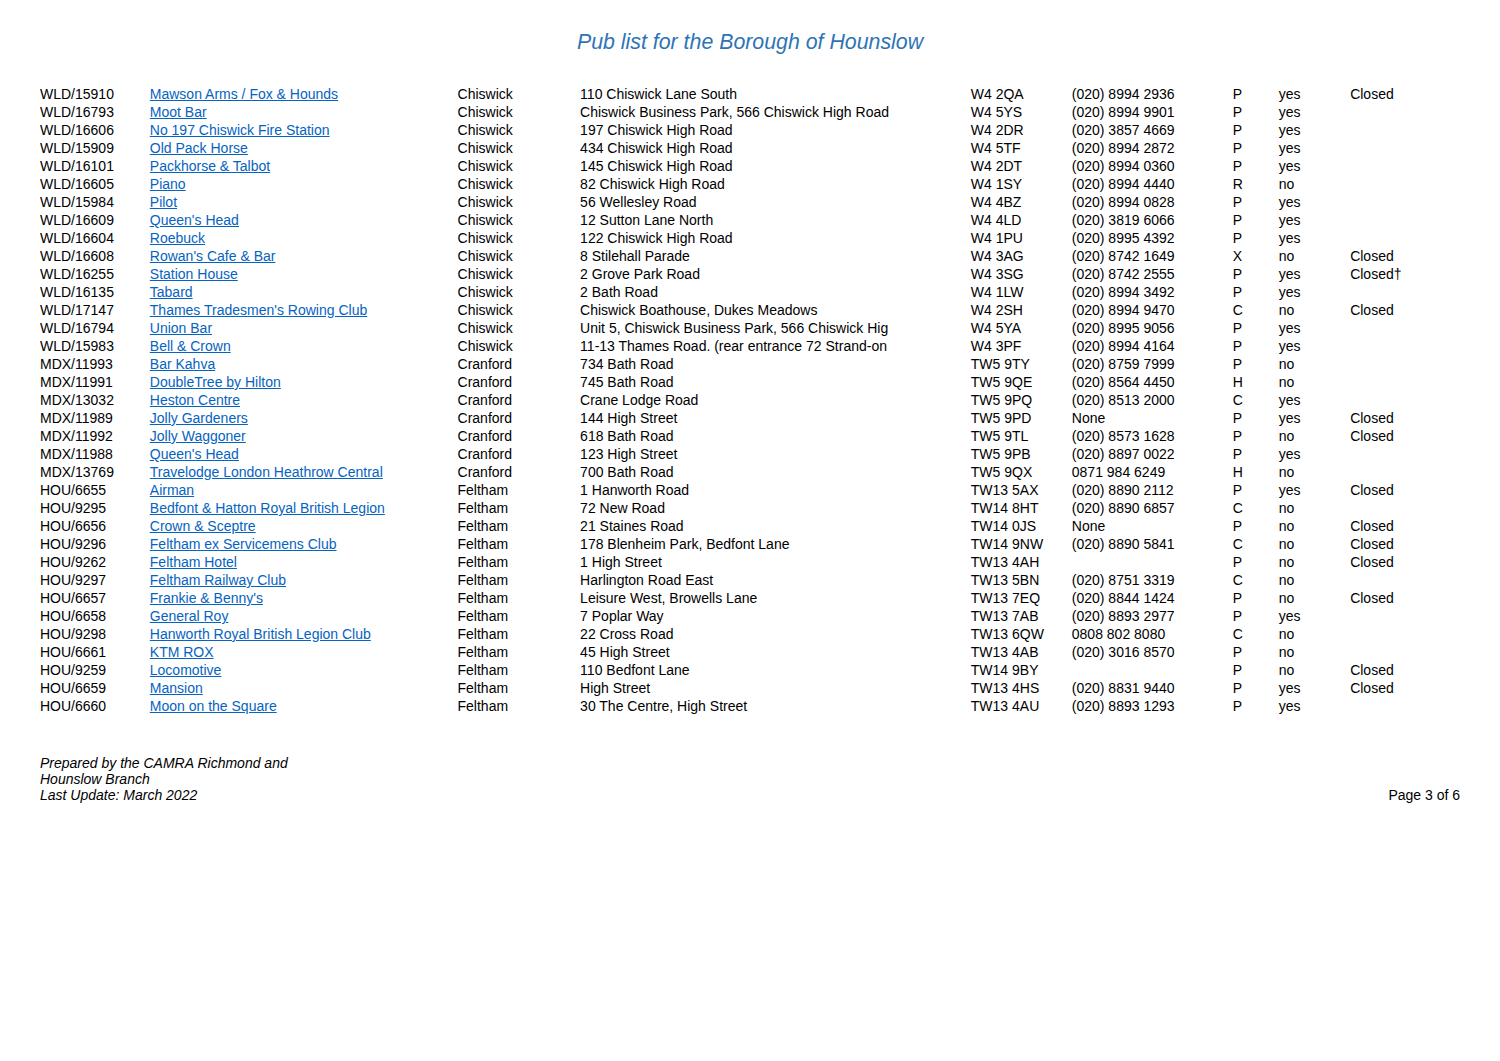Pub list for the Borough of Hounslow
| WLD/15910 | Mawson Arms / Fox & Hounds | Chiswick | 110 Chiswick Lane South | W4 2QA | (020) 8994 2936 | P | yes | Closed |
| WLD/16793 | Moot Bar | Chiswick | Chiswick Business Park, 566 Chiswick High Road | W4 5YS | (020) 8994 9901 | P | yes | |
| WLD/16606 | No 197 Chiswick Fire Station | Chiswick | 197 Chiswick High Road | W4 2DR | (020) 3857 4669 | P | yes | |
| WLD/15909 | Old Pack Horse | Chiswick | 434 Chiswick High Road | W4 5TF | (020) 8994 2872 | P | yes | |
| WLD/16101 | Packhorse & Talbot | Chiswick | 145 Chiswick High Road | W4 2DT | (020) 8994 0360 | P | yes | |
| WLD/16605 | Piano | Chiswick | 82 Chiswick High Road | W4 1SY | (020) 8994 4440 | R | no | |
| WLD/15984 | Pilot | Chiswick | 56 Wellesley Road | W4 4BZ | (020) 8994 0828 | P | yes | |
| WLD/16609 | Queen's Head | Chiswick | 12 Sutton Lane North | W4 4LD | (020) 3819 6066 | P | yes | |
| WLD/16604 | Roebuck | Chiswick | 122 Chiswick High Road | W4 1PU | (020) 8995 4392 | P | yes | |
| WLD/16608 | Rowan's Cafe & Bar | Chiswick | 8 Stilehall Parade | W4 3AG | (020) 8742 1649 | X | no | Closed |
| WLD/16255 | Station House | Chiswick | 2 Grove Park Road | W4 3SG | (020) 8742 2555 | P | yes | Closed† |
| WLD/16135 | Tabard | Chiswick | 2 Bath Road | W4 1LW | (020) 8994 3492 | P | yes | |
| WLD/17147 | Thames Tradesmen's Rowing Club | Chiswick | Chiswick Boathouse, Dukes Meadows | W4 2SH | (020) 8994 9470 | C | no | Closed |
| WLD/16794 | Union Bar | Chiswick | Unit 5, Chiswick Business Park, 566 Chiswick Hig | W4 5YA | (020) 8995 9056 | P | yes | |
| WLD/15983 | Bell & Crown | Chiswick | 11-13 Thames Road. (rear entrance 72 Strand-on | W4 3PF | (020) 8994 4164 | P | yes | |
| MDX/11993 | Bar Kahva | Cranford | 734 Bath Road | TW5 9TY | (020) 8759 7999 | P | no | |
| MDX/11991 | DoubleTree by Hilton | Cranford | 745 Bath Road | TW5 9QE | (020) 8564 4450 | H | no | |
| MDX/13032 | Heston Centre | Cranford | Crane Lodge Road | TW5 9PQ | (020) 8513 2000 | C | yes | |
| MDX/11989 | Jolly Gardeners | Cranford | 144 High Street | TW5 9PD | None | P | yes | Closed |
| MDX/11992 | Jolly Waggoner | Cranford | 618 Bath Road | TW5 9TL | (020) 8573 1628 | P | no | Closed |
| MDX/11988 | Queen's Head | Cranford | 123 High Street | TW5 9PB | (020) 8897 0022 | P | yes | |
| MDX/13769 | Travelodge London Heathrow Central | Cranford | 700 Bath Road | TW5 9QX | 0871 984 6249 | H | no | |
| HOU/6655 | Airman | Feltham | 1 Hanworth Road | TW13 5AX | (020) 8890 2112 | P | yes | Closed |
| HOU/9295 | Bedfont & Hatton Royal British Legion | Feltham | 72 New Road | TW14 8HT | (020) 8890 6857 | C | no | |
| HOU/6656 | Crown & Sceptre | Feltham | 21 Staines Road | TW14 0JS | None | P | no | Closed |
| HOU/9296 | Feltham ex Servicemens Club | Feltham | 178 Blenheim Park, Bedfont Lane | TW14 9NW | (020) 8890 5841 | C | no | Closed |
| HOU/9262 | Feltham Hotel | Feltham | 1 High Street | TW13 4AH | | P | no | Closed |
| HOU/9297 | Feltham Railway Club | Feltham | Harlington Road East | TW13 5BN | (020) 8751 3319 | C | no | |
| HOU/6657 | Frankie & Benny's | Feltham | Leisure West, Browells Lane | TW13 7EQ | (020) 8844 1424 | P | no | Closed |
| HOU/6658 | General Roy | Feltham | 7 Poplar Way | TW13 7AB | (020) 8893 2977 | P | yes | |
| HOU/9298 | Hanworth Royal British Legion Club | Feltham | 22 Cross Road | TW13 6QW | 0808 802 8080 | C | no | |
| HOU/6661 | KTM ROX | Feltham | 45 High Street | TW13 4AB | (020) 3016 8570 | P | no | |
| HOU/9259 | Locomotive | Feltham | 110 Bedfont Lane | TW14 9BY | | P | no | Closed |
| HOU/6659 | Mansion | Feltham | High Street | TW13 4HS | (020) 8831 9440 | P | yes | Closed |
| HOU/6660 | Moon on the Square | Feltham | 30 The Centre, High Street | TW13 4AU | (020) 8893 1293 | P | yes | |
Prepared by the CAMRA Richmond and
Hounslow Branch
Last Update: March 2022 Page 3 of 6